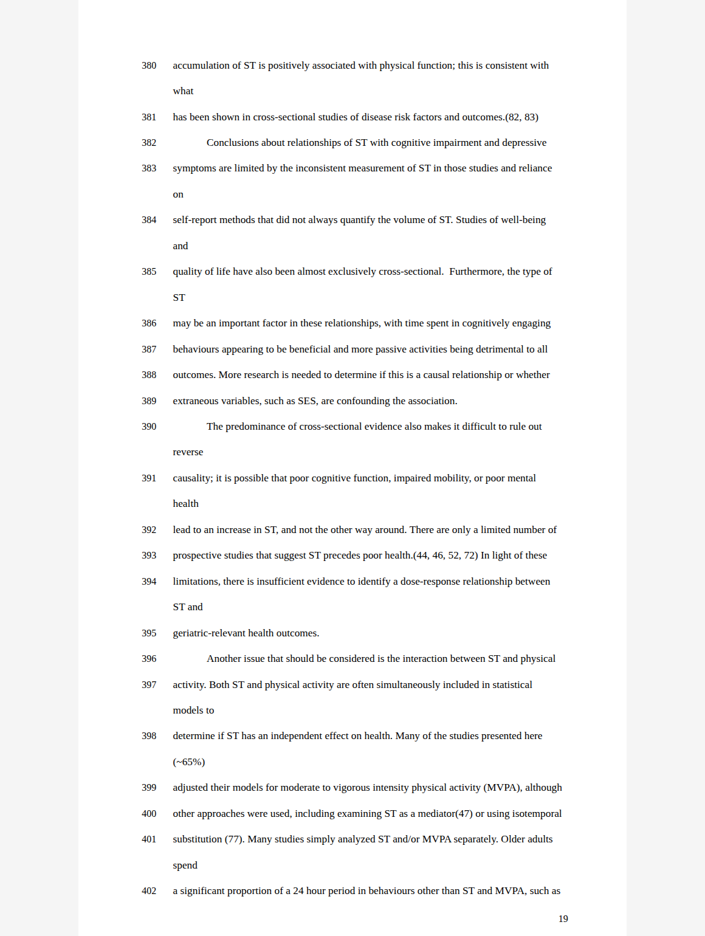380 accumulation of ST is positively associated with physical function; this is consistent with what
381 has been shown in cross-sectional studies of disease risk factors and outcomes.(82, 83)
382 Conclusions about relationships of ST with cognitive impairment and depressive
383 symptoms are limited by the inconsistent measurement of ST in those studies and reliance on
384 self-report methods that did not always quantify the volume of ST. Studies of well-being and
385 quality of life have also been almost exclusively cross-sectional. Furthermore, the type of ST
386 may be an important factor in these relationships, with time spent in cognitively engaging
387 behaviours appearing to be beneficial and more passive activities being detrimental to all
388 outcomes. More research is needed to determine if this is a causal relationship or whether
389 extraneous variables, such as SES, are confounding the association.
390 The predominance of cross-sectional evidence also makes it difficult to rule out reverse
391 causality; it is possible that poor cognitive function, impaired mobility, or poor mental health
392 lead to an increase in ST, and not the other way around. There are only a limited number of
393 prospective studies that suggest ST precedes poor health.(44, 46, 52, 72) In light of these
394 limitations, there is insufficient evidence to identify a dose-response relationship between ST and
395 geriatric-relevant health outcomes.
396 Another issue that should be considered is the interaction between ST and physical
397 activity. Both ST and physical activity are often simultaneously included in statistical models to
398 determine if ST has an independent effect on health. Many of the studies presented here (~65%)
399 adjusted their models for moderate to vigorous intensity physical activity (MVPA), although
400 other approaches were used, including examining ST as a mediator(47) or using isotemporal
401 substitution (77). Many studies simply analyzed ST and/or MVPA separately. Older adults spend
402 a significant proportion of a 24 hour period in behaviours other than ST and MVPA, such as
19